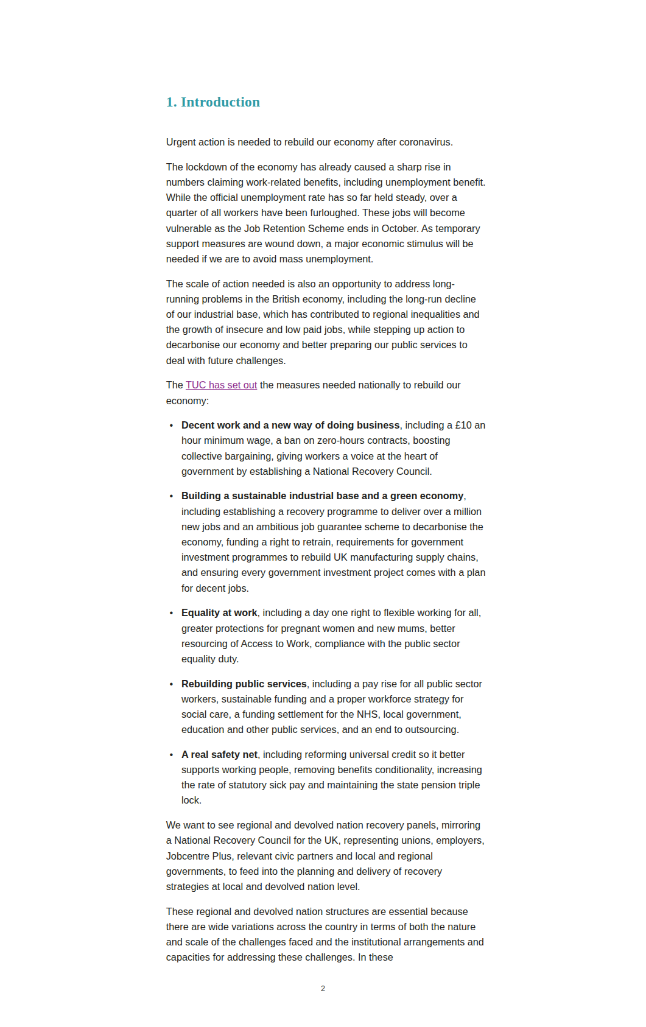1. Introduction
Urgent action is needed to rebuild our economy after coronavirus.
The lockdown of the economy has already caused a sharp rise in numbers claiming work-related benefits, including unemployment benefit. While the official unemployment rate has so far held steady, over a quarter of all workers have been furloughed. These jobs will become vulnerable as the Job Retention Scheme ends in October. As temporary support measures are wound down, a major economic stimulus will be needed if we are to avoid mass unemployment.
The scale of action needed is also an opportunity to address long-running problems in the British economy, including the long-run decline of our industrial base, which has contributed to regional inequalities and the growth of insecure and low paid jobs, while stepping up action to decarbonise our economy and better preparing our public services to deal with future challenges.
The TUC has set out the measures needed nationally to rebuild our economy:
•Decent work and a new way of doing business, including a £10 an hour minimum wage, a ban on zero-hours contracts, boosting collective bargaining, giving workers a voice at the heart of government by establishing a National Recovery Council.
•Building a sustainable industrial base and a green economy, including establishing a recovery programme to deliver over a million new jobs and an ambitious job guarantee scheme to decarbonise the economy, funding a right to retrain, requirements for government investment programmes to rebuild UK manufacturing supply chains, and ensuring every government investment project comes with a plan for decent jobs.
•Equality at work, including a day one right to flexible working for all, greater protections for pregnant women and new mums, better resourcing of Access to Work, compliance with the public sector equality duty.
•Rebuilding public services, including a pay rise for all public sector workers, sustainable funding and a proper workforce strategy for social care, a funding settlement for the NHS, local government, education and other public services, and an end to outsourcing.
•A real safety net, including reforming universal credit so it better supports working people, removing benefits conditionality, increasing the rate of statutory sick pay and maintaining the state pension triple lock.
We want to see regional and devolved nation recovery panels, mirroring a National Recovery Council for the UK, representing unions, employers, Jobcentre Plus, relevant civic partners and local and regional governments, to feed into the planning and delivery of recovery strategies at local and devolved nation level.
These regional and devolved nation structures are essential because there are wide variations across the country in terms of both the nature and scale of the challenges faced and the institutional arrangements and capacities for addressing these challenges. In these
2